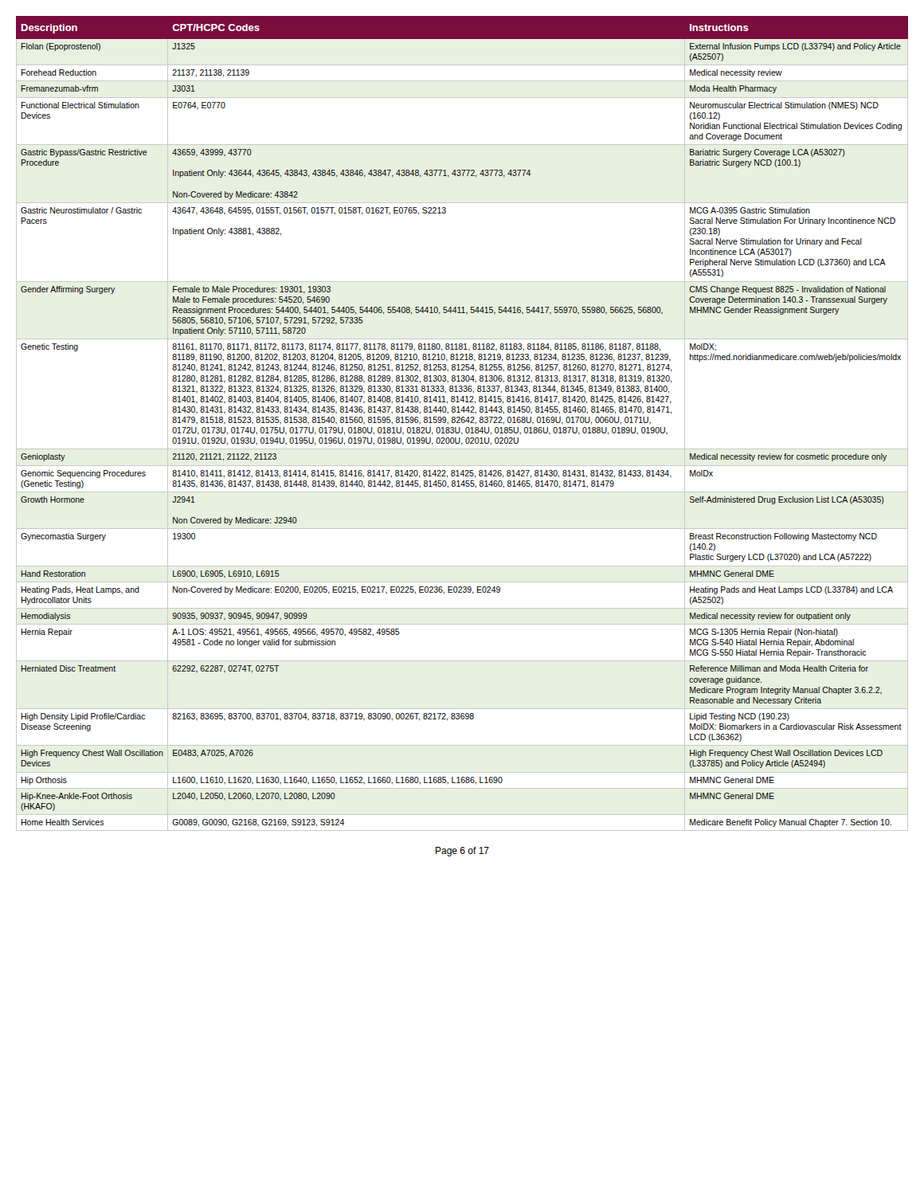| Description | CPT/HCPC Codes | Instructions |
| --- | --- | --- |
| Flolan (Epoprostenol) | J1325 | External Infusion Pumps LCD (L33794) and Policy Article (A52507) |
| Forehead Reduction | 21137, 21138, 21139 | Medical necessity review |
| Fremanezumab-vfrm | J3031 | Moda Health Pharmacy |
| Functional Electrical Stimulation Devices | E0764, E0770 | Neuromuscular Electrical Stimulation (NMES) NCD (160.12) Noridian Functional Electrical Stimulation Devices Coding and Coverage Document |
| Gastric Bypass/Gastric Restrictive Procedure | 43659, 43999, 43770 Inpatient Only: 43644, 43645, 43843, 43845, 43846, 43847, 43848, 43771, 43772, 43773, 43774 Non-Covered by Medicare: 43842 | Bariatric Surgery Coverage LCA (A53027) Bariatric Surgery NCD (100.1) |
| Gastric Neurostimulator / Gastric Pacers | 43647, 43648, 64595, 0155T, 0156T, 0157T, 0158T, 0162T, E0765, S2213 Inpatient Only: 43881, 43882, | MCG A-0395 Gastric Stimulation Sacral Nerve Stimulation For Urinary Incontinence NCD (230.18) Sacral Nerve Stimulation for Urinary and Fecal Incontinence LCA (A53017) Peripheral Nerve Stimulation LCD (L37360) and LCA (A55531) |
| Gender Affirming Surgery | Female to Male Procedures: 19301, 19303 Male to Female procedures: 54520, 54690 Reassignment Procedures: 54400, 54401, 54405, 54406, 55408, 54410, 54411, 54415, 54416, 54417, 55970, 55980, 56625, 56800, 56805, 56810, 57106, 57107, 57291, 57292, 57335 Inpatient Only: 57110, 57111, 58720 | CMS Change Request 8825 - Invalidation of National Coverage Determination 140.3 - Transsexual Surgery MHMNC Gender Reassignment Surgery |
| Genetic Testing | 81161, 81170, 81171, 81172, 81173, 81174, 81177, 81178, 81179, 81180, 81181, 81182, 81183, 81184, 81185, 81186, 81187, 81188, 81189, 81190, 81200, 81202, 81203, 81204, 81205, 81209, 81210, 81210, 81218, 81219, 81233, 81234, 81235, 81236, 81237, 81239, 81240, 81241, 81242, 81243, 81244, 81246, 81250, 81251, 81252, 81253, 81254, 81255, 81256, 81257, 81260, 81270, 81271, 81274, 81280, 81281, 81282, 81284, 81285, 81286, 81288, 81289, 81302, 81303, 81304, 81306, 81312, 81313, 81317, 81318, 81319, 81320, 81321, 81322, 81323, 81324, 81325, 81326, 81329, 81330, 81331 81333, 81336, 81337, 81343, 81344, 81345, 81349, 81383, 81400, 81401, 81402, 81403, 81404, 81405, 81406, 81407, 81408, 81410, 81411, 81412, 81415, 81416, 81417, 81420, 81425, 81426, 81427, 81430, 81431, 81432, 81433, 81434, 81435, 81436, 81437, 81438, 81440, 81442, 81443, 81450, 81455, 81460, 81465, 81470, 81471, 81479, 81518, 81523, 81535, 81538, 81540, 81560, 81595, 81596, 81599, 82642, 83722, 0168U, 0169U, 0170U, 0060U, 0171U, 0172U, 0173U, 0174U, 0175U, 0177U, 0179U, 0180U, 0181U, 0182U, 0183U, 0184U, 0185U, 0186U, 0187U, 0188U, 0189U, 0190U, 0191U, 0192U, 0193U, 0194U, 0195U, 0196U, 0197U, 0198U, 0199U, 0200U, 0201U, 0202U | MolDX; https://med.noridianmedicare.com/web/jeb/policies/moldx |
| Genioplasty | 21120, 21121, 21122, 21123 | Medical necessity review for cosmetic procedure only |
| Genomic Sequencing Procedures (Genetic Testing) | 81410, 81411, 81412, 81413, 81414, 81415, 81416, 81417, 81420, 81422, 81425, 81426, 81427, 81430, 81431, 81432, 81433, 81434, 81435, 81436, 81437, 81438, 81448, 81439, 81440, 81442, 81445, 81450, 81455, 81460, 81465, 81470, 81471, 81479 | MolDx |
| Growth Hormone | J2941 Non Covered by Medicare: J2940 | Self-Administered Drug Exclusion List LCA (A53035) |
| Gynecomastia Surgery | 19300 | Breast Reconstruction Following Mastectomy NCD (140.2) Plastic Surgery LCD (L37020) and LCA (A57222) |
| Hand Restoration | L6900, L6905, L6910, L6915 | MHMNC General DME |
| Heating Pads, Heat Lamps, and Hydrocollator Units | Non-Covered by Medicare: E0200, E0205, E0215, E0217, E0225, E0236, E0239, E0249 | Heating Pads and Heat Lamps LCD (L33784) and LCA (A52502) |
| Hemodialysis | 90935, 90937, 90945, 90947, 90999 | Medical necessity review for outpatient only |
| Hernia Repair | A-1 LOS: 49521, 49561, 49565, 49566, 49570, 49582, 49585 49581 - Code no longer valid for submission | MCG S-1305 Hernia Repair (Non-hiatal) MCG S-540 Hiatal Hernia Repair, Abdominal MCG S-550 Hiatal Hernia Repair- Transthoracic |
| Herniated Disc Treatment | 62292, 62287, 0274T, 0275T | Reference Milliman and Moda Health Criteria for coverage guidance. Medicare Program Integrity Manual Chapter 3.6.2.2, Reasonable and Necessary Criteria |
| High Density Lipid Profile/Cardiac Disease Screening | 82163, 83695, 83700, 83701, 83704, 83718, 83719, 83090, 0026T, 82172, 83698 | Lipid Testing NCD (190.23) MolDX: Biomarkers in a Cardiovascular Risk Assessment LCD (L36362) |
| High Frequency Chest Wall Oscillation Devices | E0483, A7025, A7026 | High Frequency Chest Wall Oscillation Devices LCD (L33785) and Policy Article (A52494) |
| Hip Orthosis | L1600, L1610, L1620, L1630, L1640, L1650, L1652, L1660, L1680, L1685, L1686, L1690 | MHMNC General DME |
| Hip-Knee-Ankle-Foot Orthosis (HKAFO) | L2040, L2050, L2060, L2070, L2080, L2090 | MHMNC General DME |
| Home Health Services | G0089, G0090, G2168, G2169, S9123, S9124 | Medicare Benefit Policy Manual Chapter 7. Section 10. |
Page 6 of 17